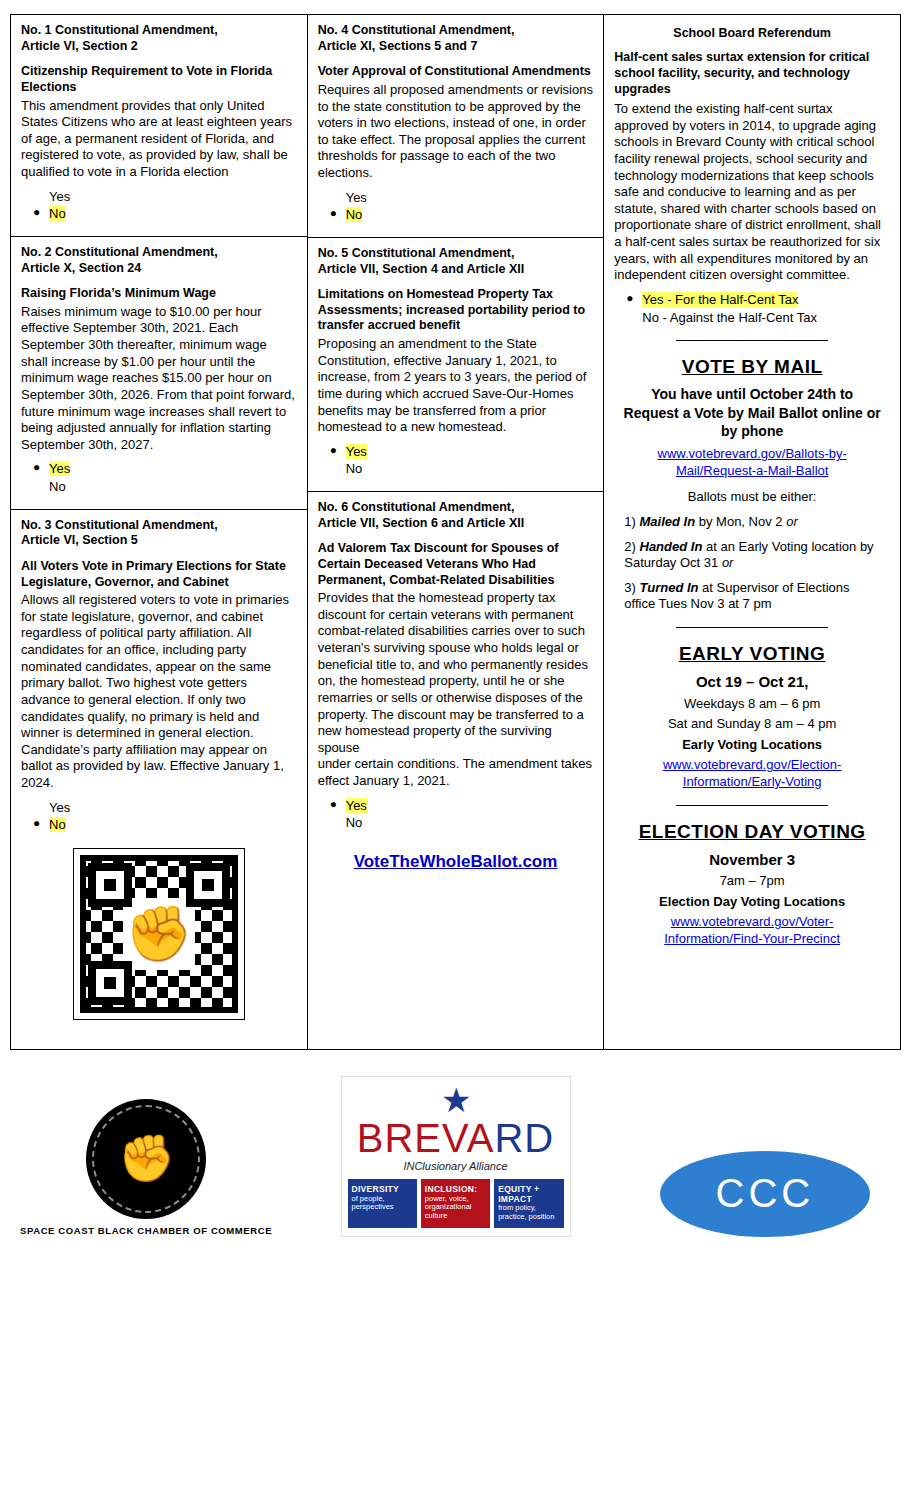No. 1 Constitutional Amendment,
Article VI, Section 2
Citizenship Requirement to Vote in Florida Elections
This amendment provides that only United States Citizens who are at least eighteen years of age, a permanent resident of Florida, and registered to vote, as provided by law, shall be qualified to vote in a Florida election
Yes
No
No. 2 Constitutional Amendment,
Article X, Section 24
Raising Florida’s Minimum Wage
Raises minimum wage to $10.00 per hour effective September 30th, 2021. Each September 30th thereafter, minimum wage shall increase by $1.00 per hour until the minimum wage reaches $15.00 per hour on September 30th, 2026. From that point forward, future minimum wage increases shall revert to being adjusted annually for inflation starting September 30th, 2027.
Yes
No
No. 3 Constitutional Amendment,
Article VI, Section 5
All Voters Vote in Primary Elections for State Legislature, Governor, and Cabinet
Allows all registered voters to vote in primaries for state legislature, governor, and cabinet regardless of political party affiliation. All candidates for an office, including party nominated candidates, appear on the same primary ballot. Two highest vote getters advance to general election. If only two candidates qualify, no primary is held and winner is determined in general election. Candidate’s party affiliation may appear on ballot as provided by law. Effective January 1, 2024.
Yes
No
No. 4 Constitutional Amendment,
Article XI, Sections 5 and 7
Voter Approval of Constitutional Amendments
Requires all proposed amendments or revisions to the state constitution to be approved by the voters in two elections, instead of one, in order to take effect. The proposal applies the current thresholds for passage to each of the two elections.
Yes
No
No. 5 Constitutional Amendment,
Article VII, Section 4 and Article XII
Limitations on Homestead Property Tax Assessments; increased portability period to transfer accrued benefit
Proposing an amendment to the State Constitution, effective January 1, 2021, to increase, from 2 years to 3 years, the period of time during which accrued Save-Our-Homes benefits may be transferred from a prior homestead to a new homestead.
Yes
No
No. 6 Constitutional Amendment,
Article VII, Section 6 and Article XII
Ad Valorem Tax Discount for Spouses of Certain Deceased Veterans Who Had Permanent, Combat-Related Disabilities
Provides that the homestead property tax discount for certain veterans with permanent combat-related disabilities carries over to such veteran's surviving spouse who holds legal or beneficial title to, and who permanently resides on, the homestead property, until he or she remarries or sells or otherwise disposes of the property. The discount may be transferred to a new homestead property of the surviving spouse
under certain conditions. The amendment takes effect January 1, 2021.
Yes
No
VoteTheWholeBallot.com
School Board Referendum
Half-cent sales surtax extension for critical school facility, security, and technology upgrades
To extend the existing half-cent surtax approved by voters in 2014, to upgrade aging schools in Brevard County with critical school facility renewal projects, school security and technology modernizations that keep schools safe and conducive to learning and as per statute, shared with charter schools based on proportionate share of district enrollment, shall a half-cent sales surtax be reauthorized for six years, with all expenditures monitored by an independent citizen oversight committee.
Yes - For the Half-Cent Tax
No - Against the Half-Cent Tax
VOTE BY MAIL
You have until October 24th to Request a Vote by Mail Ballot online or by phone
www.votebrevard.gov/Ballots-by-Mail/Request-a-Mail-Ballot
Ballots must be either:
1) Mailed In by Mon, Nov 2 or
2) Handed In at an Early Voting location by Saturday Oct 31 or
3) Turned In at Supervisor of Elections office Tues Nov 3 at 7 pm
EARLY VOTING
Oct 19 – Oct 21,
Weekdays 8 am – 6 pm
Sat and Sunday 8 am – 4 pm
Early Voting Locations
www.votebrevard.gov/Election-Information/Early-Voting
ELECTION DAY VOTING
November 3
7am – 7pm
Election Day Voting Locations
www.votebrevard.gov/Voter-Information/Find-Your-Precinct
✊
SPACE COAST BLACK CHAMBER OF COMMERCE
★
BREVARD
INClusionary Alliance
DIVERSITYof people, perspectives
INCLUSION: power, voice, organizational culture
EQUITY + IMPACTfrom policy, practice, position
CCC